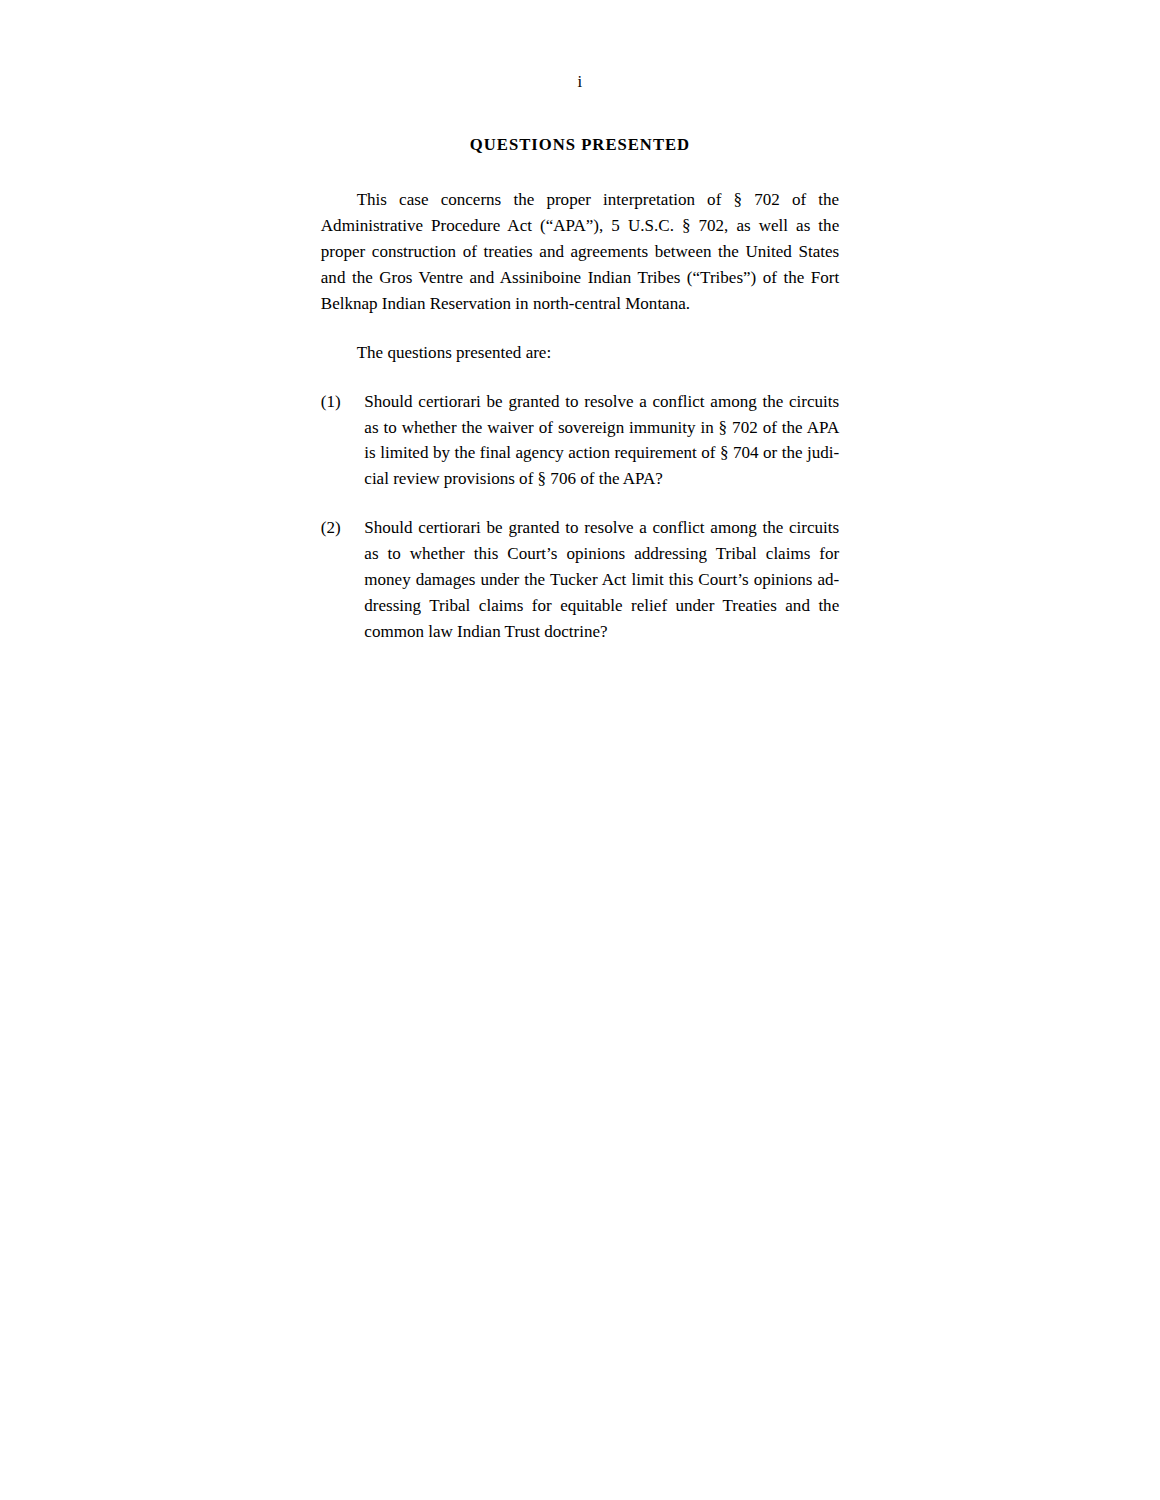i
Questions Presented
This case concerns the proper interpretation of § 702 of the Administrative Procedure Act (“APA”), 5 U.S.C. § 702, as well as the proper construction of treaties and agreements between the United States and the Gros Ventre and Assiniboine Indian Tribes (“Tribes”) of the Fort Belknap Indian Reservation in north-central Montana.
The questions presented are:
(1) Should certiorari be granted to resolve a conflict among the circuits as to whether the waiver of sovereign immunity in § 702 of the APA is limited by the final agency action requirement of § 704 or the judicial review provisions of § 706 of the APA?
(2) Should certiorari be granted to resolve a conflict among the circuits as to whether this Court’s opinions addressing Tribal claims for money damages under the Tucker Act limit this Court’s opinions addressing Tribal claims for equitable relief under Treaties and the common law Indian Trust doctrine?